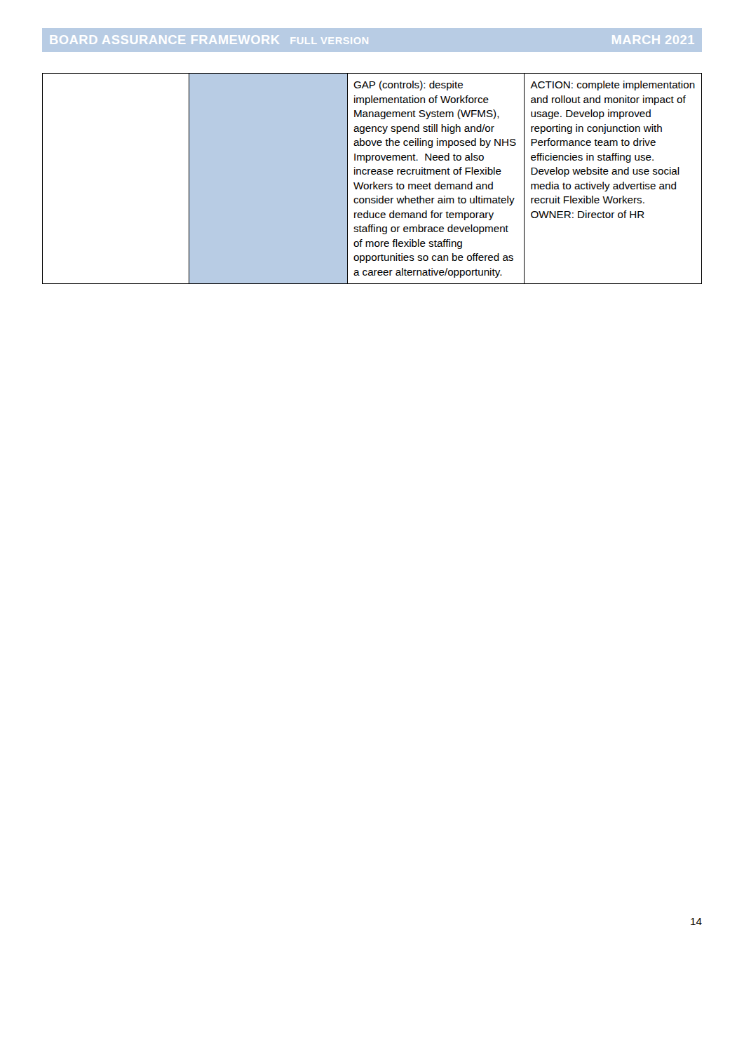BOARD ASSURANCE FRAMEWORK FULL VERSION
MARCH 2021
| | | GAP (controls): despite implementation of Workforce Management System (WFMS), agency spend still high and/or above the ceiling imposed by NHS Improvement. Need to also increase recruitment of Flexible Workers to meet demand and consider whether aim to ultimately reduce demand for temporary staffing or embrace development of more flexible staffing opportunities so can be offered as a career alternative/opportunity. | ACTION: complete implementation and rollout and monitor impact of usage. Develop improved reporting in conjunction with Performance team to drive efficiencies in staffing use. Develop website and use social media to actively advertise and recruit Flexible Workers. OWNER: Director of HR |
14